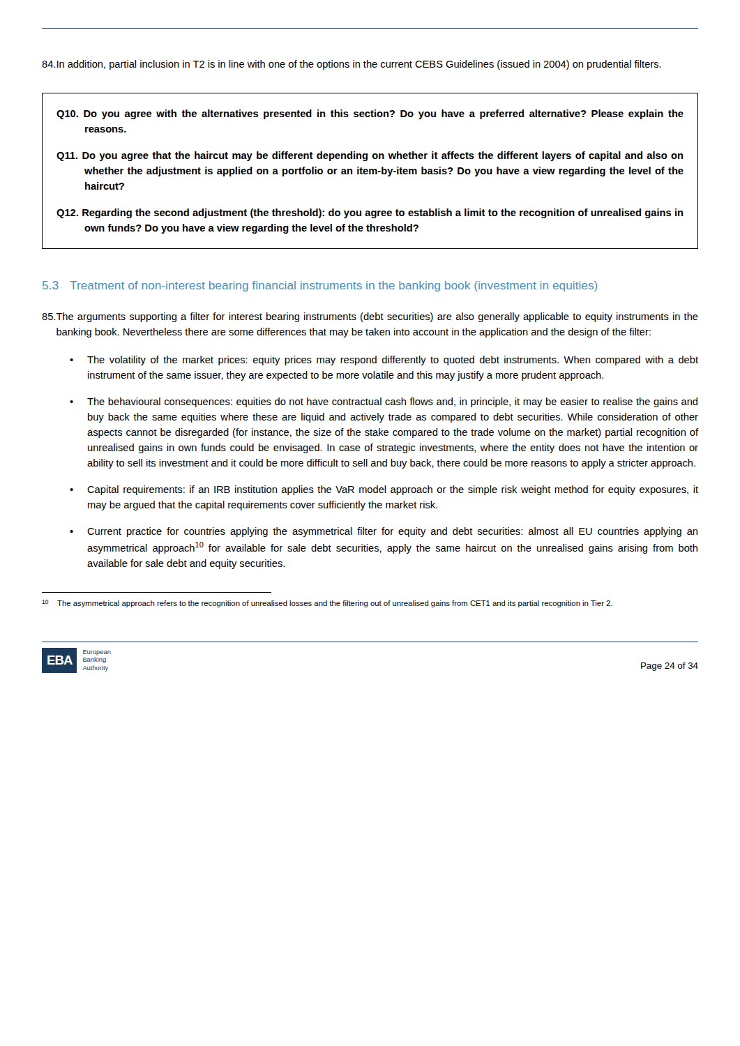84. In addition, partial inclusion in T2 is in line with one of the options in the current CEBS Guidelines (issued in 2004) on prudential filters.
Q10. Do you agree with the alternatives presented in this section? Do you have a preferred alternative? Please explain the reasons.
Q11. Do you agree that the haircut may be different depending on whether it affects the different layers of capital and also on whether the adjustment is applied on a portfolio or an item-by-item basis? Do you have a view regarding the level of the haircut?
Q12. Regarding the second adjustment (the threshold): do you agree to establish a limit to the recognition of unrealised gains in own funds? Do you have a view regarding the level of the threshold?
5.3 Treatment of non-interest bearing financial instruments in the banking book (investment in equities)
85. The arguments supporting a filter for interest bearing instruments (debt securities) are also generally applicable to equity instruments in the banking book. Nevertheless there are some differences that may be taken into account in the application and the design of the filter:
The volatility of the market prices: equity prices may respond differently to quoted debt instruments. When compared with a debt instrument of the same issuer, they are expected to be more volatile and this may justify a more prudent approach.
The behavioural consequences: equities do not have contractual cash flows and, in principle, it may be easier to realise the gains and buy back the same equities where these are liquid and actively trade as compared to debt securities. While consideration of other aspects cannot be disregarded (for instance, the size of the stake compared to the trade volume on the market) partial recognition of unrealised gains in own funds could be envisaged. In case of strategic investments, where the entity does not have the intention or ability to sell its investment and it could be more difficult to sell and buy back, there could be more reasons to apply a stricter approach.
Capital requirements: if an IRB institution applies the VaR model approach or the simple risk weight method for equity exposures, it may be argued that the capital requirements cover sufficiently the market risk.
Current practice for countries applying the asymmetrical filter for equity and debt securities: almost all EU countries applying an asymmetrical approach10 for available for sale debt securities, apply the same haircut on the unrealised gains arising from both available for sale debt and equity securities.
10 The asymmetrical approach refers to the recognition of unrealised losses and the filtering out of unrealised gains from CET1 and its partial recognition in Tier 2.
EBA European
Banking
Authority
Page 24 of 34